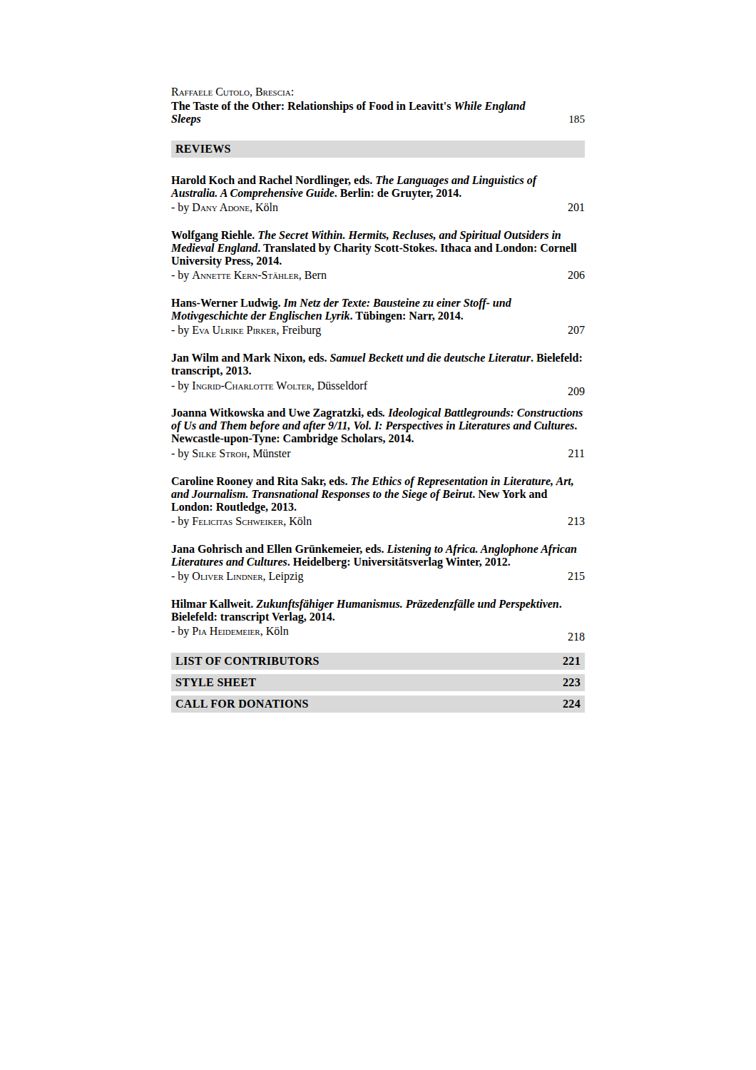Raffaele Cutolo, Brescia:
The Taste of the Other: Relationships of Food in Leavitt's While England Sleeps
185
REVIEWS
Harold Koch and Rachel Nordlinger, eds. The Languages and Linguistics of Australia. A Comprehensive Guide. Berlin: de Gruyter, 2014.
- by Dany Adone, Köln
201
Wolfgang Riehle. The Secret Within. Hermits, Recluses, and Spiritual Outsiders in Medieval England. Translated by Charity Scott-Stokes. Ithaca and London: Cornell University Press, 2014.
- by Annette Kern-Stähler, Bern
206
Hans-Werner Ludwig. Im Netz der Texte: Bausteine zu einer Stoff- und Motivgeschichte der Englischen Lyrik. Tübingen: Narr, 2014.
- by Eva Ulrike Pirker, Freiburg
207
Jan Wilm and Mark Nixon, eds. Samuel Beckett und die deutsche Literatur. Bielefeld: transcript, 2013.
- by Ingrid-Charlotte Wolter, Düsseldorf
209
Joanna Witkowska and Uwe Zagratzki, eds. Ideological Battlegrounds: Constructions of Us and Them before and after 9/11, Vol. I: Perspectives in Literatures and Cultures. Newcastle-upon-Tyne: Cambridge Scholars, 2014.
- by Silke Stroh, Münster
211
Caroline Rooney and Rita Sakr, eds. The Ethics of Representation in Literature, Art, and Journalism. Transnational Responses to the Siege of Beirut. New York and London: Routledge, 2013.
- by Felicitas Schweiker, Köln
213
Jana Gohrisch and Ellen Grünkemeier, eds. Listening to Africa. Anglophone African Literatures and Cultures. Heidelberg: Universitätsverlag Winter, 2012.
- by Oliver Lindner, Leipzig
215
Hilmar Kallweit. Zukunftsfähiger Humanismus. Präzedenzfälle und Perspektiven. Bielefeld: transcript Verlag, 2014.
- by Pia Heidemeier, Köln
218
LIST OF CONTRIBUTORS
221
STYLE SHEET
223
CALL FOR DONATIONS
224